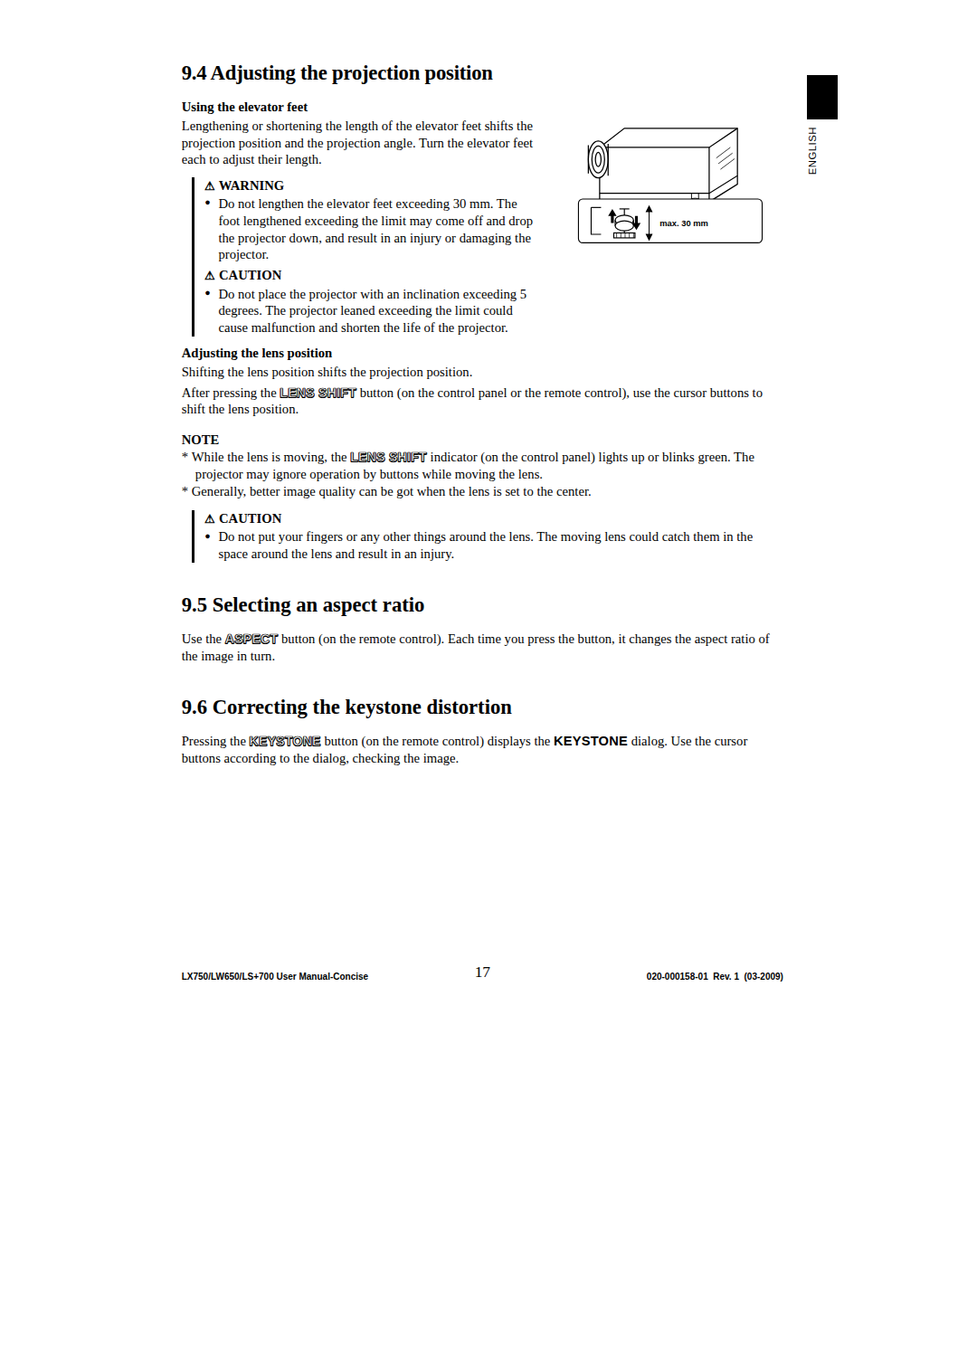ENGLISH
9.4 Adjusting the projection position
Using the elevator feet
Lengthening or shortening the length of the elevator feet shifts the projection position and the projection angle. Turn the elevator feet each to adjust their length.
⚠ WARNING
Do not lengthen the elevator feet exceeding 30 mm. The foot lengthened exceeding the limit may come off and drop the projector down, and result in an injury or damaging the projector.
⚠ CAUTION
Do not place the projector with an inclination exceeding 5 degrees. The projector leaned exceeding the limit could cause malfunction and shorten the life of the projector.
max. 30 mm
Adjusting the lens position
Shifting the lens position shifts the projection position.
After pressing the LENS SHIFT button (on the control panel or the remote control), use the cursor buttons to shift the lens position.
NOTE
*While the lens is moving, the LENS SHIFT indicator (on the control panel) lights up or blinks green. The projector may ignore operation by buttons while moving the lens.
*Generally, better image quality can be got when the lens is set to the center.
⚠ CAUTION
Do not put your fingers or any other things around the lens. The moving lens could catch them in the space around the lens and result in an injury.
9.5 Selecting an aspect ratio
Use the ASPECT button (on the remote control). Each time you press the button, it changes the aspect ratio of the image in turn.
9.6 Correcting the keystone distortion
Pressing the KEYSTONE button (on the remote control) displays the KEYSTONE dialog. Use the cursor buttons according to the dialog, checking the image.
LX750/LW650/LS+700 User Manual-Concise
17
020-000158-01 Rev. 1 (03-2009)